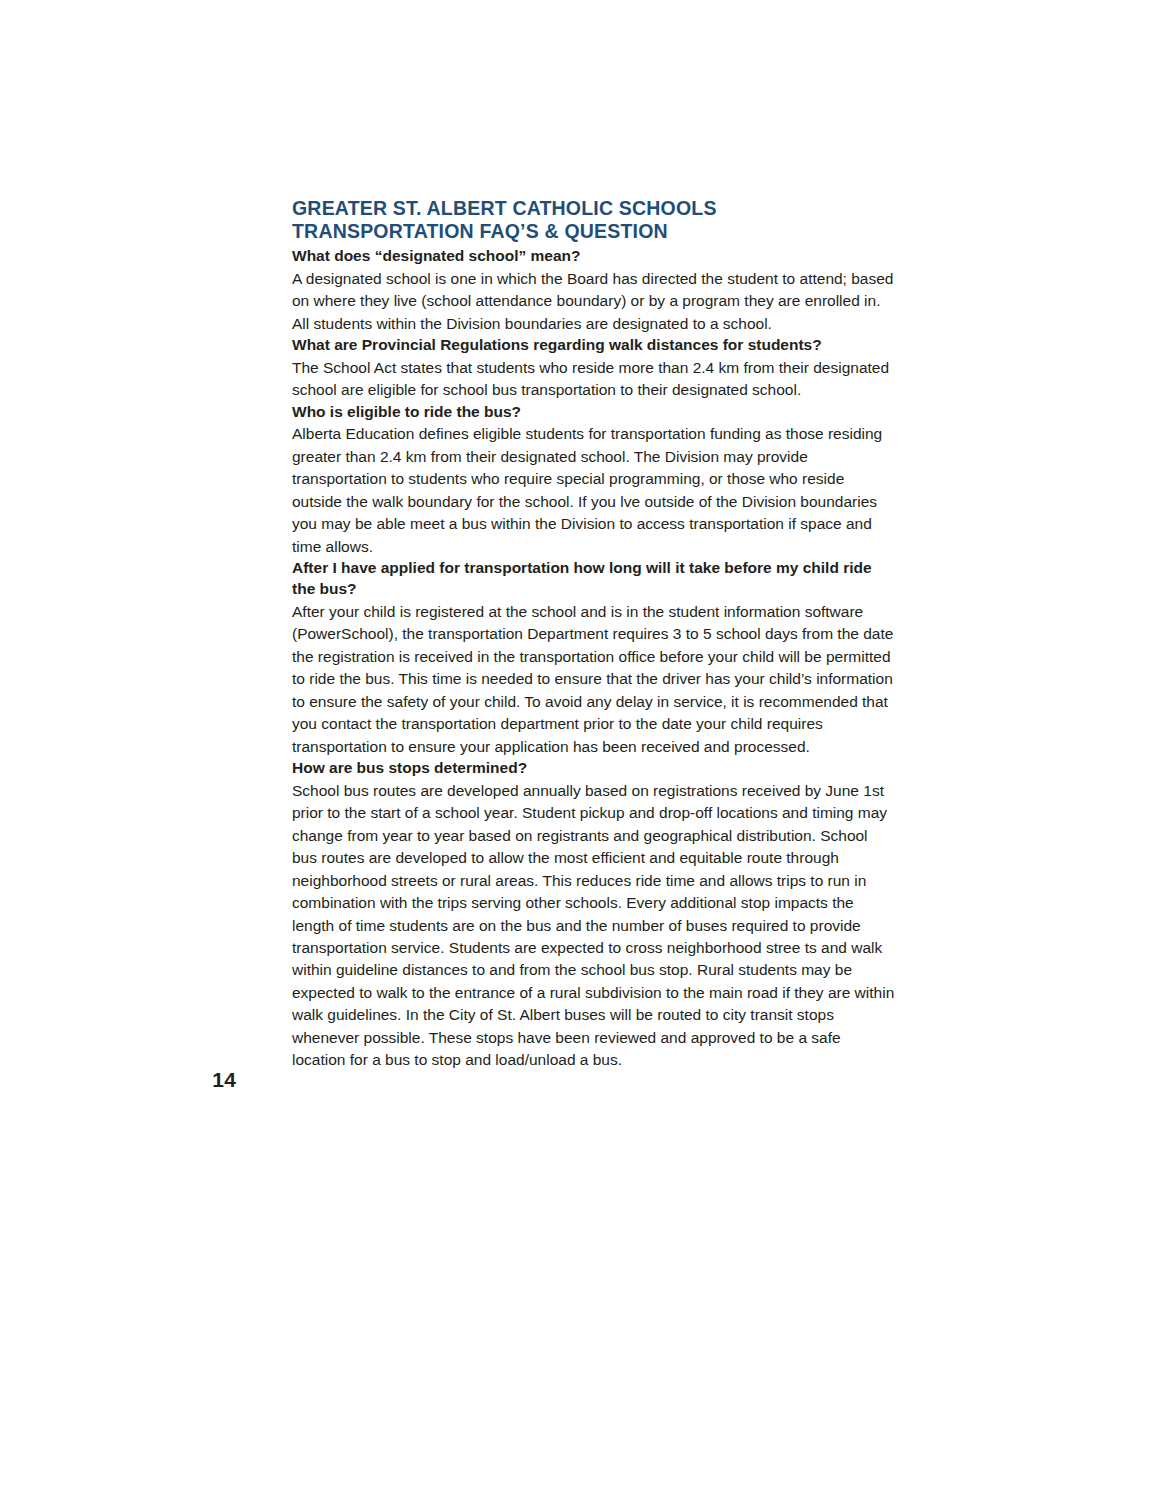GREATER ST. ALBERT CATHOLIC SCHOOLS TRANSPORTATION FAQ’S & QUESTION
What does “designated school” mean?
A designated school is one in which the Board has directed the student to attend; based on where they live (school attendance boundary) or by a program they are enrolled in. All students within the Division boundaries are designated to a school.
What are Provincial Regulations regarding walk distances for students?
The School Act states that students who reside more than 2.4 km from their designated school are eligible for school bus transportation to their designated school.
Who is eligible to ride the bus?
Alberta Education defines eligible students for transportation funding as those residing greater than 2.4 km from their designated school. The Division may provide transportation to students who require special programming, or those who reside outside the walk boundary for the school. If you lve outside of the Division boundaries you may be able meet a bus within the Division to access transportation if space and time allows.
After I have applied for transportation how long will it take before my child ride the bus?
After your child is registered at the school and is in the student information software (PowerSchool), the transportation Department requires 3 to 5 school days from the date the registration is received in the transportation office before your child will be permitted to ride the bus. This time is needed to ensure that the driver has your child’s information to ensure the safety of your child. To avoid any delay in service, it is recommended that you contact the transportation department prior to the date your child requires transportation to ensure your application has been received and processed.
How are bus stops determined?
School bus routes are developed annually based on registrations received by June 1st prior to the start of a school year. Student pickup and drop-off locations and timing may change from year to year based on registrants and geographical distribution. School bus routes are developed to allow the most efficient and equitable route through neighborhood streets or rural areas. This reduces ride time and allows trips to run in combination with the trips serving other schools. Every additional stop impacts the length of time students are on the bus and the number of buses required to provide transportation service. Students are expected to cross neighborhood stree ts and walk within guideline distances to and from the school bus stop. Rural students may be expected to walk to the entrance of a rural subdivision to the main road if they are within walk guidelines. In the City of St. Albert buses will be routed to city transit stops whenever possible. These stops have been reviewed and approved to be a safe location for a bus to stop and load/unload a bus.
14